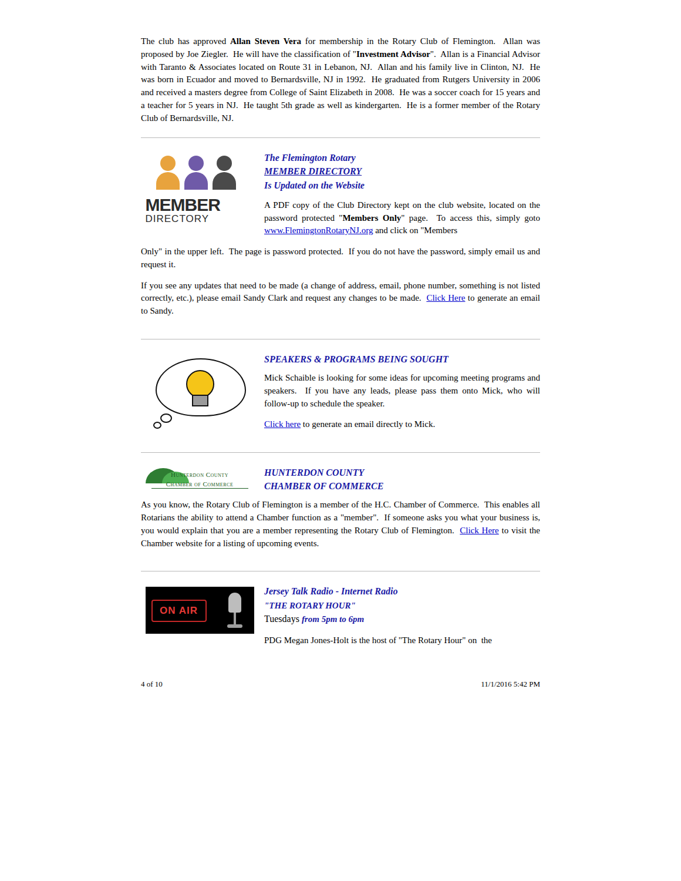The club has approved Allan Steven Vera for membership in the Rotary Club of Flemington. Allan was proposed by Joe Ziegler. He will have the classification of "Investment Advisor". Allan is a Financial Advisor with Taranto & Associates located on Route 31 in Lebanon, NJ. Allan and his family live in Clinton, NJ. He was born in Ecuador and moved to Bernardsville, NJ in 1992. He graduated from Rutgers University in 2006 and received a masters degree from College of Saint Elizabeth in 2008. He was a soccer coach for 15 years and a teacher for 5 years in NJ. He taught 5th grade as well as kindergarten. He is a former member of the Rotary Club of Bernardsville, NJ.
MEMBER
DIRECTORY
The Flemington Rotary
MEMBER DIRECTORY
Is Updated on the Website
A PDF copy of the Club Directory kept on the club website, located on the password protected "Members Only" page. To access this, simply goto www.FlemingtonRotaryNJ.org and click on "Members
Only" in the upper left. The page is password protected. If you do not have the password, simply email us and request it.
If you see any updates that need to be made (a change of address, email, phone number, something is not listed correctly, etc.), please email Sandy Clark and request any changes to be made. Click Here to generate an email to Sandy.
SPEAKERS & PROGRAMS BEING SOUGHT
Mick Schaible is looking for some ideas for upcoming meeting programs and speakers. If you have any leads, please pass them onto Mick, who will follow-up to schedule the speaker.
Click here to generate an email directly to Mick.
Hunterdon County
Chamber of Commerce
HUNTERDON COUNTY
CHAMBER OF COMMERCE
As you know, the Rotary Club of Flemington is a member of the H.C. Chamber of Commerce. This enables all Rotarians the ability to attend a Chamber function as a "member". If someone asks you what your business is, you would explain that you are a member representing the Rotary Club of Flemington. Click Here to visit the Chamber website for a listing of upcoming events.
ON AIR
Jersey Talk Radio - Internet Radio
"THE ROTARY HOUR"
Tuesdays from 5pm to 6pm
PDG Megan Jones-Holt is the host of "The Rotary Hour" on the
4 of 10
11/1/2016 5:42 PM